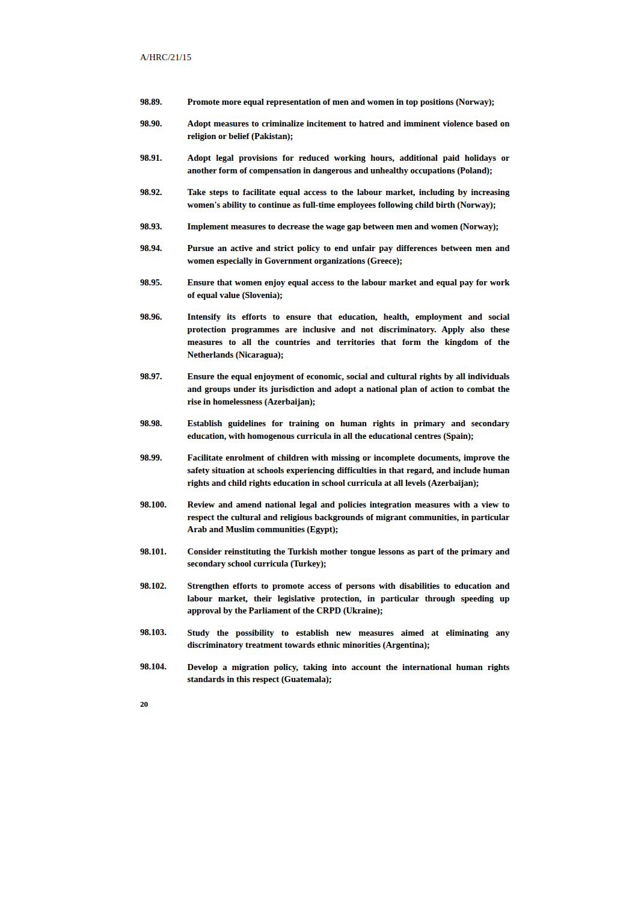A/HRC/21/15
98.89.
Promote more equal representation of men and women in top positions (Norway);
98.90.
Adopt measures to criminalize incitement to hatred and imminent violence based on religion or belief (Pakistan);
98.91.
Adopt legal provisions for reduced working hours, additional paid holidays or another form of compensation in dangerous and unhealthy occupations (Poland);
98.92.
Take steps to facilitate equal access to the labour market, including by increasing women's ability to continue as full-time employees following child birth (Norway);
98.93.
Implement measures to decrease the wage gap between men and women (Norway);
98.94.
Pursue an active and strict policy to end unfair pay differences between men and women especially in Government organizations (Greece);
98.95.
Ensure that women enjoy equal access to the labour market and equal pay for work of equal value (Slovenia);
98.96.
Intensify its efforts to ensure that education, health, employment and social protection programmes are inclusive and not discriminatory. Apply also these measures to all the countries and territories that form the kingdom of the Netherlands (Nicaragua);
98.97.
Ensure the equal enjoyment of economic, social and cultural rights by all individuals and groups under its jurisdiction and adopt a national plan of action to combat the rise in homelessness (Azerbaijan);
98.98.
Establish guidelines for training on human rights in primary and secondary education, with homogenous curricula in all the educational centres (Spain);
98.99.
Facilitate enrolment of children with missing or incomplete documents, improve the safety situation at schools experiencing difficulties in that regard, and include human rights and child rights education in school curricula at all levels (Azerbaijan);
98.100.
Review and amend national legal and policies integration measures with a view to respect the cultural and religious backgrounds of migrant communities, in particular Arab and Muslim communities (Egypt);
98.101.
Consider reinstituting the Turkish mother tongue lessons as part of the primary and secondary school curricula (Turkey);
98.102.
Strengthen efforts to promote access of persons with disabilities to education and labour market, their legislative protection, in particular through speeding up approval by the Parliament of the CRPD (Ukraine);
98.103.
Study the possibility to establish new measures aimed at eliminating any discriminatory treatment towards ethnic minorities (Argentina);
98.104.
Develop a migration policy, taking into account the international human rights standards in this respect (Guatemala);
20